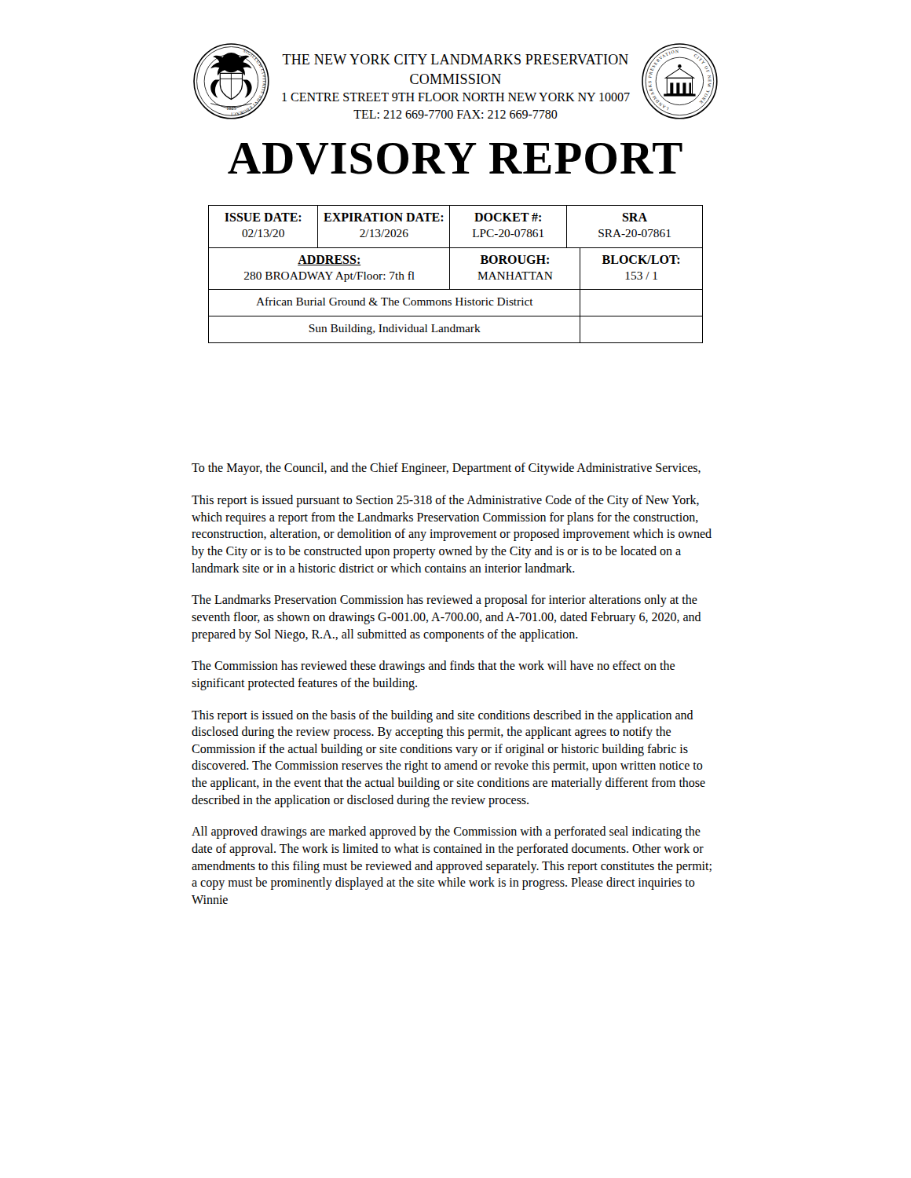1625 SIGILLUM CIVITATIS NOVI EBORACI
THE NEW YORK CITY LANDMARKS PRESERVATION COMMISSION
1 CENTRE STREET 9TH FLOOR NORTH NEW YORK NY 10007
TEL: 212 669-7700 FAX: 212 669-7780
CITY OF NEW YORK LANDMARKS PRESERVATION
ADVISORY REPORT
| ISSUE DATE: 02/13/20 | EXPIRATION DATE: 2/13/2026 | DOCKET #: LPC-20-07861 | SRA SRA-20-07861 |
| ADDRESS: 280 BROADWAY Apt/Floor: 7th fl | BOROUGH: MANHATTAN | BLOCK/LOT: 153 / 1 |
| African Burial Ground & The Commons Historic District | |
| Sun Building, Individual Landmark | |
To the Mayor, the Council, and the Chief Engineer, Department of Citywide Administrative Services,
This report is issued pursuant to Section 25-318 of the Administrative Code of the City of New York, which requires a report from the Landmarks Preservation Commission for plans for the construction, reconstruction, alteration, or demolition of any improvement or proposed improvement which is owned by the City or is to be constructed upon property owned by the City and is or is to be located on a landmark site or in a historic district or which contains an interior landmark.
The Landmarks Preservation Commission has reviewed a proposal for interior alterations only at the seventh floor, as shown on drawings G-001.00, A-700.00, and A-701.00, dated February 6, 2020, and prepared by Sol Niego, R.A., all submitted as components of the application.
The Commission has reviewed these drawings and finds that the work will have no effect on the significant protected features of the building.
This report is issued on the basis of the building and site conditions described in the application and disclosed during the review process. By accepting this permit, the applicant agrees to notify the Commission if the actual building or site conditions vary or if original or historic building fabric is discovered. The Commission reserves the right to amend or revoke this permit, upon written notice to the applicant, in the event that the actual building or site conditions are materially different from those described in the application or disclosed during the review process.
All approved drawings are marked approved by the Commission with a perforated seal indicating the date of approval. The work is limited to what is contained in the perforated documents. Other work or amendments to this filing must be reviewed and approved separately. This report constitutes the permit; a copy must be prominently displayed at the site while work is in progress. Please direct inquiries to Winnie